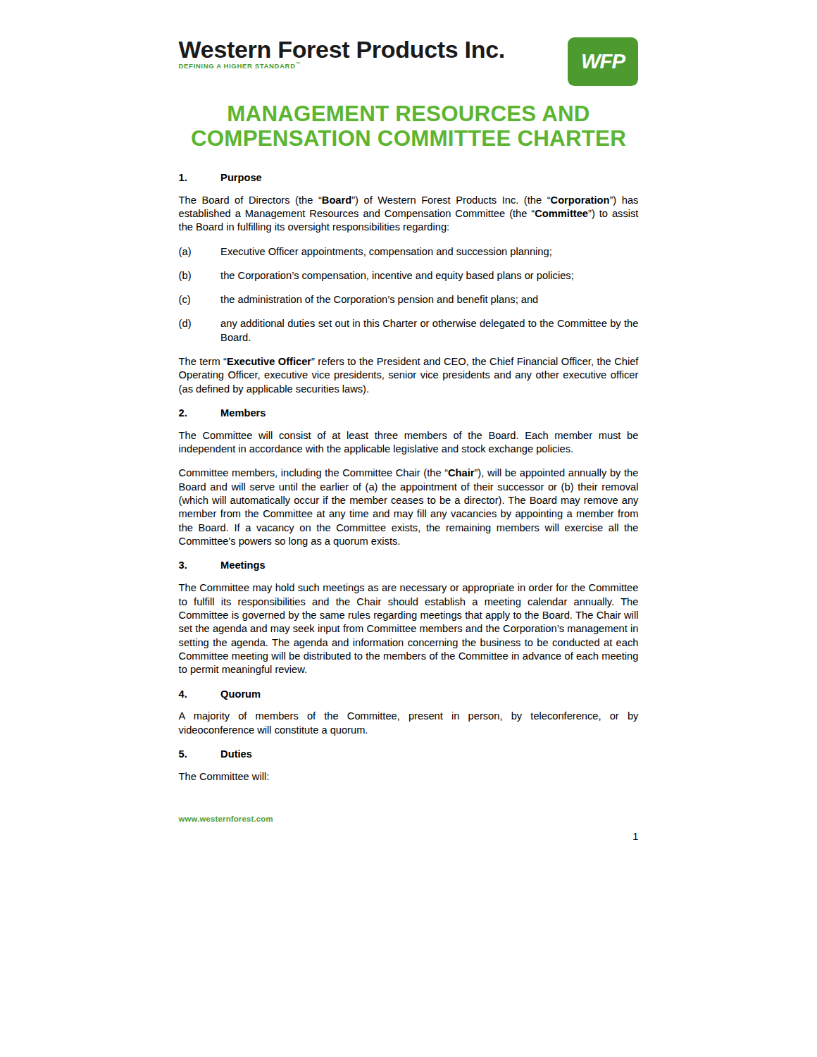Western Forest Products Inc.
DEFINING A HIGHER STANDARD™
WFP
MANAGEMENT RESOURCES AND
COMPENSATION COMMITTEE CHARTER
1. Purpose
The Board of Directors (the “Board”) of Western Forest Products Inc. (the “Corporation”) has established a Management Resources and Compensation Committee (the “Committee”) to assist the Board in fulfilling its oversight responsibilities regarding:
(a) Executive Officer appointments, compensation and succession planning;
(b) the Corporation’s compensation, incentive and equity based plans or policies;
(c) the administration of the Corporation’s pension and benefit plans; and
(d) any additional duties set out in this Charter or otherwise delegated to the Committee by the Board.
The term “Executive Officer” refers to the President and CEO, the Chief Financial Officer, the Chief Operating Officer, executive vice presidents, senior vice presidents and any other executive officer (as defined by applicable securities laws).
2. Members
The Committee will consist of at least three members of the Board. Each member must be independent in accordance with the applicable legislative and stock exchange policies.
Committee members, including the Committee Chair (the “Chair”), will be appointed annually by the Board and will serve until the earlier of (a) the appointment of their successor or (b) their removal (which will automatically occur if the member ceases to be a director). The Board may remove any member from the Committee at any time and may fill any vacancies by appointing a member from the Board. If a vacancy on the Committee exists, the remaining members will exercise all the Committee's powers so long as a quorum exists.
3. Meetings
The Committee may hold such meetings as are necessary or appropriate in order for the Committee to fulfill its responsibilities and the Chair should establish a meeting calendar annually. The Committee is governed by the same rules regarding meetings that apply to the Board. The Chair will set the agenda and may seek input from Committee members and the Corporation’s management in setting the agenda. The agenda and information concerning the business to be conducted at each Committee meeting will be distributed to the members of the Committee in advance of each meeting to permit meaningful review.
4. Quorum
A majority of members of the Committee, present in person, by teleconference, or by videoconference will constitute a quorum.
5. Duties
The Committee will:
www. westernforest.com
1